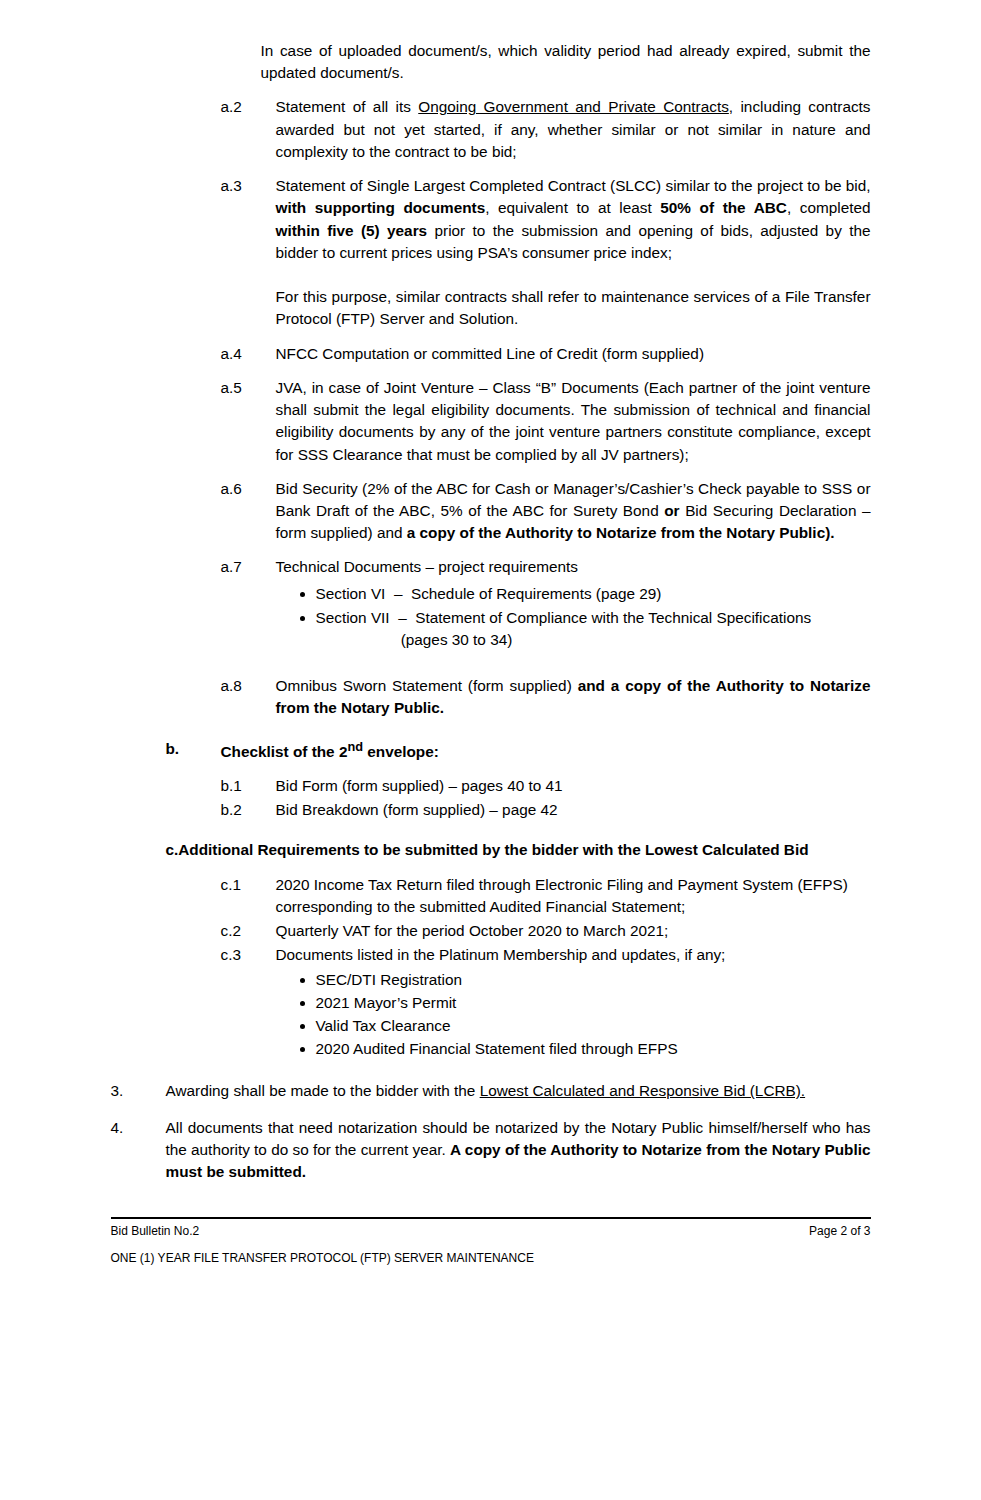In case of uploaded document/s, which validity period had already expired, submit the updated document/s.
a.2
Statement of all its Ongoing Government and Private Contracts, including contracts awarded but not yet started, if any, whether similar or not similar in nature and complexity to the contract to be bid;
a.3
Statement of Single Largest Completed Contract (SLCC) similar to the project to be bid, with supporting documents, equivalent to at least 50% of the ABC, completed within five (5) years prior to the submission and opening of bids, adjusted by the bidder to current prices using PSA’s consumer price index;
For this purpose, similar contracts shall refer to maintenance services of a File Transfer Protocol (FTP) Server and Solution.
a.4
NFCC Computation or committed Line of Credit (form supplied)
a.5
JVA, in case of Joint Venture – Class “B” Documents (Each partner of the joint venture shall submit the legal eligibility documents. The submission of technical and financial eligibility documents by any of the joint venture partners constitute compliance, except for SSS Clearance that must be complied by all JV partners);
a.6
Bid Security (2% of the ABC for Cash or Manager’s/Cashier’s Check payable to SSS or Bank Draft of the ABC, 5% of the ABC for Surety Bond or Bid Securing Declaration – form supplied) and a copy of the Authority to Notarize from the Notary Public).
a.7
Technical Documents – project requirements
Section VI – Schedule of Requirements (page 29)
Section VII – Statement of Compliance with the Technical Specifications
(pages 30 to 34)
a.8
Omnibus Sworn Statement (form supplied) and a copy of the Authority to Notarize from the Notary Public.
b.
Checklist of the 2nd envelope:
b.1
Bid Form (form supplied) – pages 40 to 41
b.2
Bid Breakdown (form supplied) – page 42
c. Additional Requirements to be submitted by the bidder with the Lowest Calculated Bid
c.1
2020 Income Tax Return filed through Electronic Filing and Payment System (EFPS) corresponding to the submitted Audited Financial Statement;
c.2
Quarterly VAT for the period October 2020 to March 2021;
c.3
Documents listed in the Platinum Membership and updates, if any;
SEC/DTI Registration
2021 Mayor’s Permit
Valid Tax Clearance
2020 Audited Financial Statement filed through EFPS
3.
Awarding shall be made to the bidder with the Lowest Calculated and Responsive Bid (LCRB).
4.
All documents that need notarization should be notarized by the Notary Public himself/herself who has the authority to do so for the current year. A copy of the Authority to Notarize from the Notary Public must be submitted.
Bid Bulletin No.2 Page 2 of 3
ONE (1) YEAR FILE TRANSFER PROTOCOL (FTP) SERVER MAINTENANCE